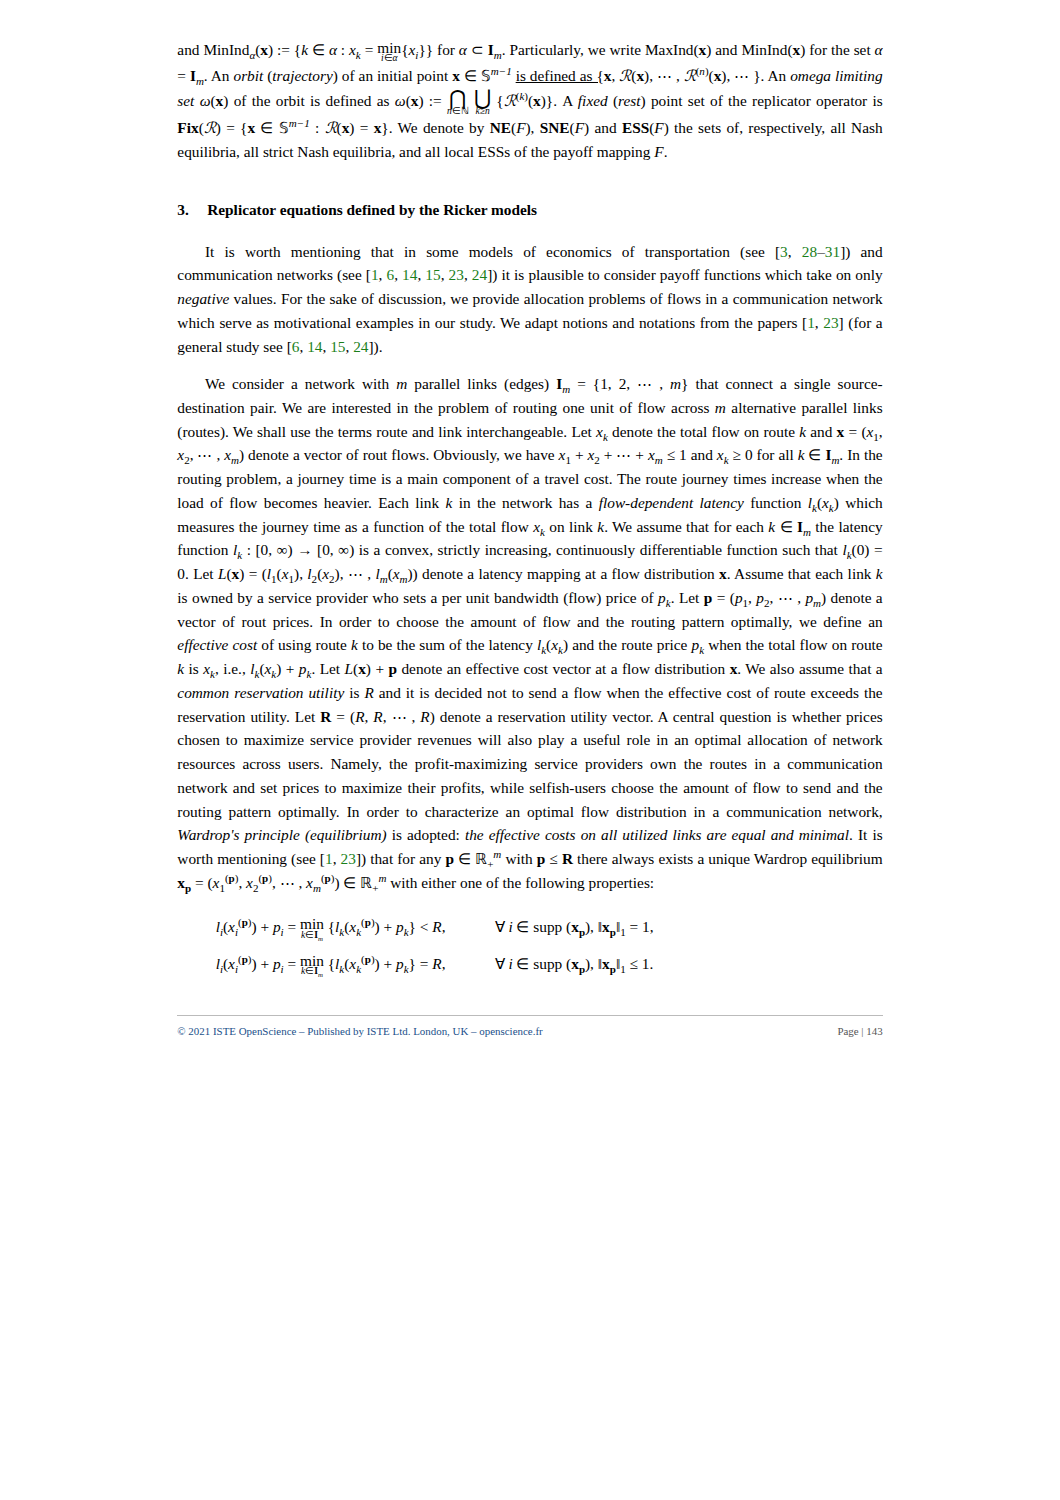and MinIndα(x) := {k ∈ α : xk = min i∈α{xi}} for α ⊂ Im. Particularly, we write MaxInd(x) and MinInd(x) for the set α = Im. An orbit (trajectory) of an initial point x ∈ 𝕊m−1 is defined as {x, ℛ(x), ⋯ , ℛ(n)(x), ⋯ }. An omega limiting set ω(x) of the orbit is defined as ω(x) := ⋂n∈ℕ ⋃k≥n {ℛ(k)(x)}. A fixed (rest) point set of the replicator operator is Fix(ℛ) = {x ∈ 𝕊m−1 : ℛ(x) = x}. We denote by NE(F), SNE(F) and ESS(F) the sets of, respectively, all Nash equilibria, all strict Nash equilibria, and all local ESSs of the payoff mapping F.
3. Replicator equations defined by the Ricker models
It is worth mentioning that in some models of economics of transportation (see [3, 28–31]) and communication networks (see [1, 6, 14, 15, 23, 24]) it is plausible to consider payoff functions which take on only negative values. For the sake of discussion, we provide allocation problems of flows in a communication network which serve as motivational examples in our study. We adapt notions and notations from the papers [1, 23] (for a general study see [6, 14, 15, 24]).
We consider a network with m parallel links (edges) Im = {1, 2, ⋯ , m} that connect a single source-destination pair. We are interested in the problem of routing one unit of flow across m alternative parallel links (routes). We shall use the terms route and link interchangeable. Let xk denote the total flow on route k and x = (x1, x2, ⋯ , xm) denote a vector of rout flows. Obviously, we have x1 + x2 + ⋯ + xm ≤ 1 and xk ≥ 0 for all k ∈ Im. In the routing problem, a journey time is a main component of a travel cost. The route journey times increase when the load of flow becomes heavier. Each link k in the network has a flow-dependent latency function lk(xk) which measures the journey time as a function of the total flow xk on link k. We assume that for each k ∈ Im the latency function lk : [0, ∞) → [0, ∞) is a convex, strictly increasing, continuously differentiable function such that lk(0) = 0. Let L(x) = (l1(x1), l2(x2), ⋯ , lm(xm)) denote a latency mapping at a flow distribution x. Assume that each link k is owned by a service provider who sets a per unit bandwidth (flow) price of pk. Let p = (p1, p2, ⋯ , pm) denote a vector of rout prices. In order to choose the amount of flow and the routing pattern optimally, we define an effective cost of using route k to be the sum of the latency lk(xk) and the route price pk when the total flow on route k is xk, i.e., lk(xk) + pk. Let L(x) + p denote an effective cost vector at a flow distribution x. We also assume that a common reservation utility is R and it is decided not to send a flow when the effective cost of route exceeds the reservation utility. Let R = (R, R, ⋯ , R) denote a reservation utility vector. A central question is whether prices chosen to maximize service provider revenues will also play a useful role in an optimal allocation of network resources across users. Namely, the profit-maximizing service providers own the routes in a communication network and set prices to maximize their profits, while selfish-users choose the amount of flow to send and the routing pattern optimally. In order to characterize an optimal flow distribution in a communication network, Wardrop's principle (equilibrium) is adopted: the effective costs on all utilized links are equal and minimal. It is worth mentioning (see [1, 23]) that for any p ∈ ℝ+m with p ≤ R there always exists a unique Wardrop equilibrium xp = (x1(p), x2(p), ⋯ , xm(p)) ∈ ℝ+m with either one of the following properties:
li(xi(p)) + pi = min k∈Im {lk(xk(p)) + pk} < R, ∀ i ∈ supp (xp), ‖xp‖1 = 1,
li(xi(p)) + pi = min k∈Im {lk(xk(p)) + pk} = R, ∀ i ∈ supp (xp), ‖xp‖1 ≤ 1.
© 2021 ISTE OpenScience – Published by ISTE Ltd. London, UK – openscience.fr Page | 143